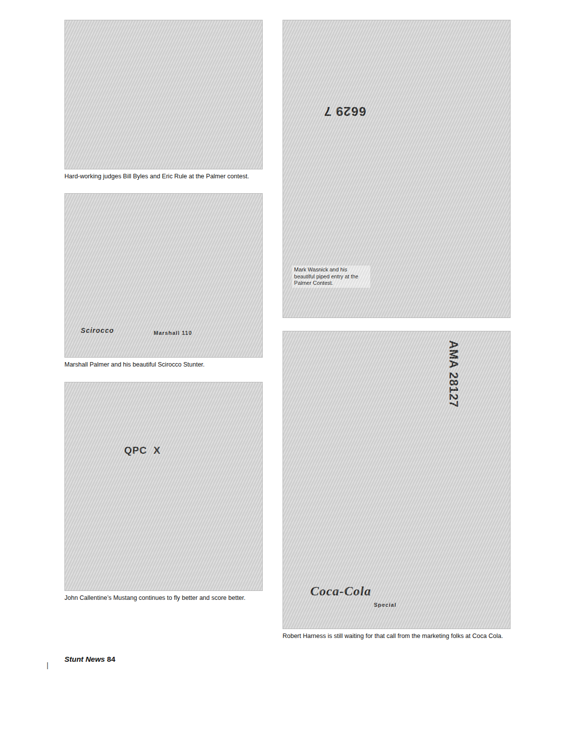Hard-working judges Bill Byles and Eric Rule at the Palmer contest.
Scirocco Marshall 110
Marshall Palmer and his beautiful Scirocco Stunter.
QPC X
John Callentine’s Mustang continues to fly better and score better.
6629 7 Mark Wasnick and his beautiful piped entry at the Palmer Contest.
AMA 28127 Coca-Cola Special
Robert Harness is still waiting for that call from the marketing folks at Coca Cola.
Stunt News 84
|